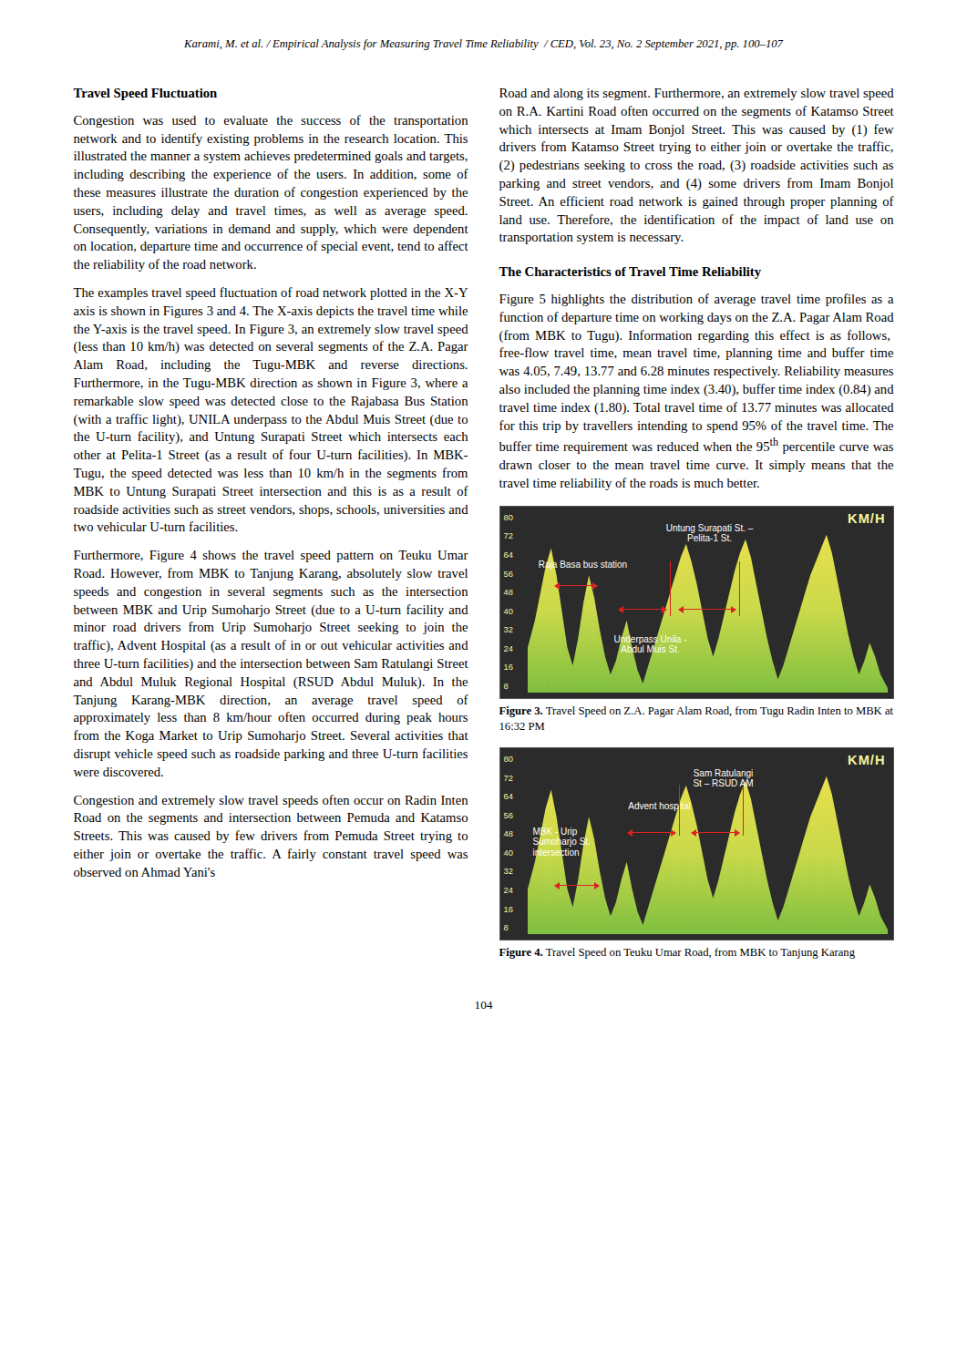Karami, M. et al. / Empirical Analysis for Measuring Travel Time Reliability / CED, Vol. 23, No. 2 September 2021, pp. 100–107
Travel Speed Fluctuation
Congestion was used to evaluate the success of the transportation network and to identify existing problems in the research location. This illustrated the manner a system achieves predetermined goals and targets, including describing the experience of the users. In addition, some of these measures illustrate the duration of congestion experienced by the users, including delay and travel times, as well as average speed. Consequently, variations in demand and supply, which were dependent on location, departure time and occurrence of special event, tend to affect the reliability of the road network.
The examples travel speed fluctuation of road network plotted in the X-Y axis is shown in Figures 3 and 4. The X-axis depicts the travel time while the Y-axis is the travel speed. In Figure 3, an extremely slow travel speed (less than 10 km/h) was detected on several segments of the Z.A. Pagar Alam Road, including the Tugu-MBK and reverse directions. Furthermore, in the Tugu-MBK direction as shown in Figure 3, where a remarkable slow speed was detected close to the Rajabasa Bus Station (with a traffic light), UNILA underpass to the Abdul Muis Street (due to the U-turn facility), and Untung Surapati Street which intersects each other at Pelita-1 Street (as a result of four U-turn facilities). In MBK-Tugu, the speed detected was less than 10 km/h in the segments from MBK to Untung Surapati Street intersection and this is as a result of roadside activities such as street vendors, shops, schools, universities and two vehicular U-turn facilities.
Furthermore, Figure 4 shows the travel speed pattern on Teuku Umar Road. However, from MBK to Tanjung Karang, absolutely slow travel speeds and congestion in several segments such as the intersection between MBK and Urip Sumoharjo Street (due to a U-turn facility and minor road drivers from Urip Sumoharjo Street seeking to join the traffic), Advent Hospital (as a result of in or out vehicular activities and three U-turn facilities) and the intersection between Sam Ratulangi Street and Abdul Muluk Regional Hospital (RSUD Abdul Muluk). In the Tanjung Karang-MBK direction, an average travel speed of approximately less than 8 km/hour often occurred during peak hours from the Koga Market to Urip Sumoharjo Street. Several activities that disrupt vehicle speed such as roadside parking and three U-turn facilities were discovered.
Congestion and extremely slow travel speeds often occur on Radin Inten Road on the segments and intersection between Pemuda and Katamso Streets. This was caused by few drivers from Pemuda Street trying to either join or overtake the traffic. A fairly constant travel speed was observed on Ahmad Yani's
Road and along its segment. Furthermore, an extremely slow travel speed on R.A. Kartini Road often occurred on the segments of Katamso Street which intersects at Imam Bonjol Street. This was caused by (1) few drivers from Katamso Street trying to either join or overtake the traffic, (2) pedestrians seeking to cross the road, (3) roadside activities such as parking and street vendors, and (4) some drivers from Imam Bonjol Street. An efficient road network is gained through proper planning of land use. Therefore, the identification of the impact of land use on transportation system is necessary.
The Characteristics of Travel Time Reliability
Figure 5 highlights the distribution of average travel time profiles as a function of departure time on working days on the Z.A. Pagar Alam Road (from MBK to Tugu). Information regarding this effect is as follows, free-flow travel time, mean travel time, planning time and buffer time was 4.05, 7.49, 13.77 and 6.28 minutes respectively. Reliability measures also included the planning time index (3.40), buffer time index (0.84) and travel time index (1.80). Total travel time of 13.77 minutes was allocated for this trip by travellers intending to spend 95% of the travel time. The buffer time requirement was reduced when the 95th percentile curve was drawn closer to the mean travel time curve. It simply means that the travel time reliability of the roads is much better.
KM/H
8072645648403224168
Raja Basa bus station
Untung Surapati St. –
Pelita-1 St.
Underpass Unila -
Abdul Muis St.
Figure 3. Travel Speed on Z.A. Pagar Alam Road, from Tugu Radin Inten to MBK at 16:32 PM
KM/H
8072645648403224168
Sam Ratulangi
St – RSUD AM
Advent hospital
MBK - Urip
Sumoharjo St.
intersection
Figure 4. Travel Speed on Teuku Umar Road, from MBK to Tanjung Karang
104